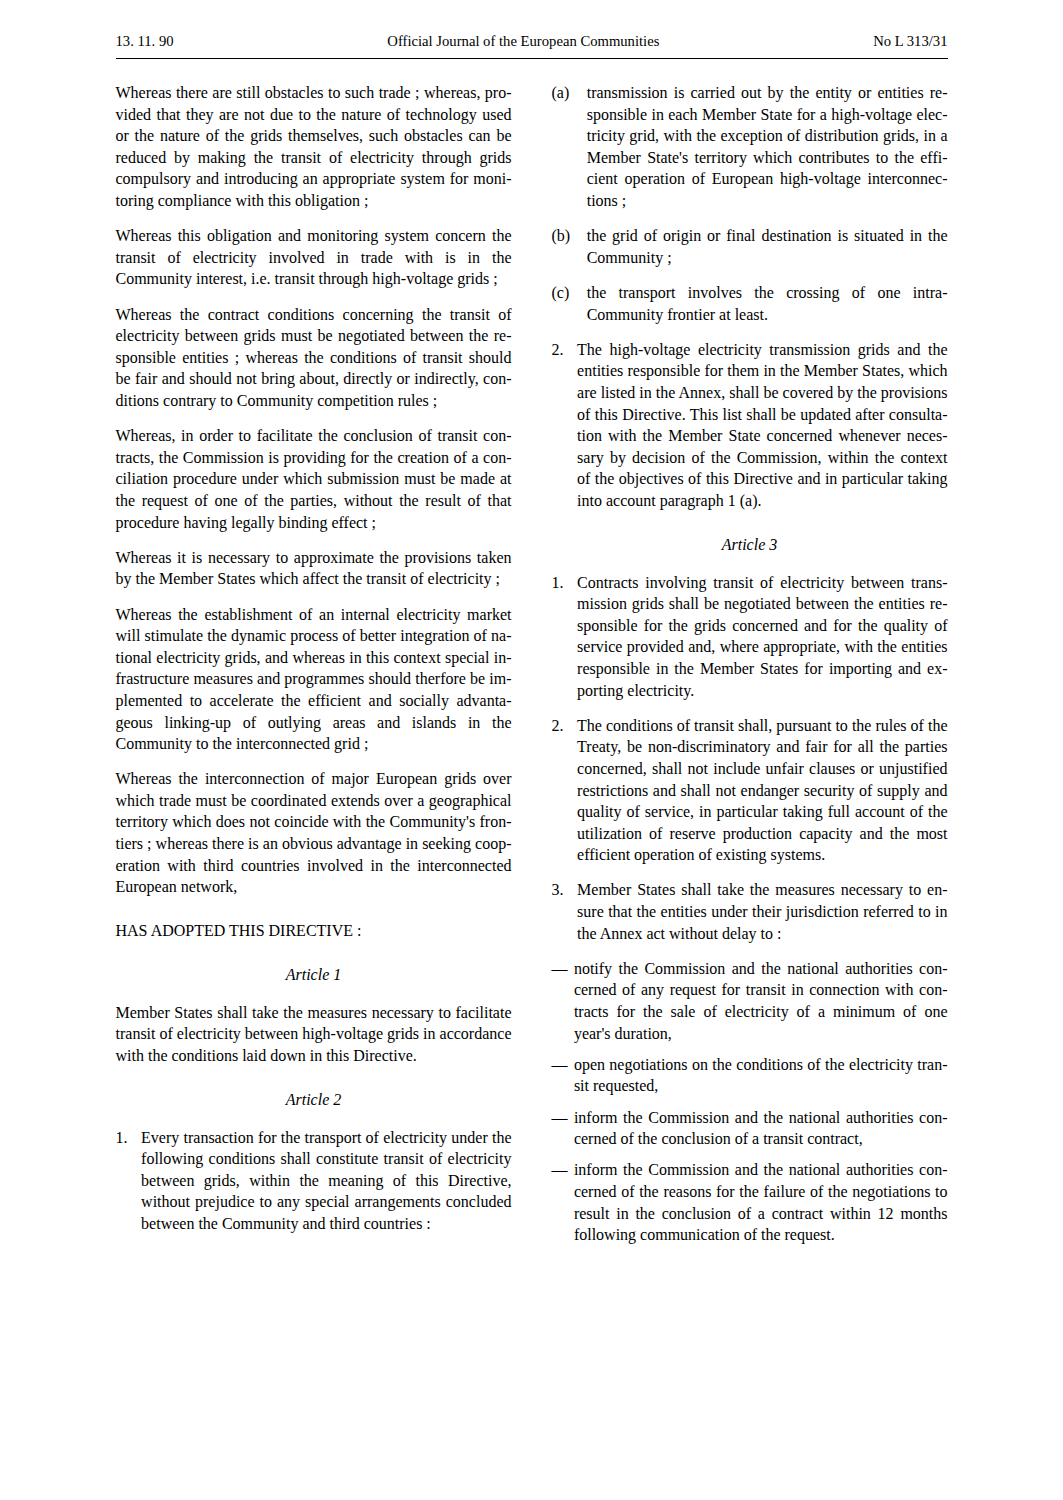13. 11. 90 Official Journal of the European Communities No L 313/31
Whereas there are still obstacles to such trade ; whereas, provided that they are not due to the nature of technology used or the nature of the grids themselves, such obstacles can be reduced by making the transit of electricity through grids compulsory and introducing an appropriate system for monitoring compliance with this obligation ;
Whereas this obligation and monitoring system concern the transit of electricity involved in trade with is in the Community interest, i.e. transit through high-voltage grids ;
Whereas the contract conditions concerning the transit of electricity between grids must be negotiated between the responsible entities ; whereas the conditions of transit should be fair and should not bring about, directly or indirectly, conditions contrary to Community competition rules ;
Whereas, in order to facilitate the conclusion of transit contracts, the Commission is providing for the creation of a conciliation procedure under which submission must be made at the request of one of the parties, without the result of that procedure having legally binding effect ;
Whereas it is necessary to approximate the provisions taken by the Member States which affect the transit of electricity ;
Whereas the establishment of an internal electricity market will stimulate the dynamic process of better integration of national electricity grids, and whereas in this context special infrastructure measures and programmes should therfore be implemented to accelerate the efficient and socially advantageous linking-up of outlying areas and islands in the Community to the interconnected grid ;
Whereas the interconnection of major European grids over which trade must be coordinated extends over a geographical territory which does not coincide with the Community's frontiers ; whereas there is an obvious advantage in seeking cooperation with third countries involved in the interconnected European network,
HAS ADOPTED THIS DIRECTIVE :
Article 1
Member States shall take the measures necessary to facilitate transit of electricity between high-voltage grids in accordance with the conditions laid down in this Directive.
Article 2
1. Every transaction for the transport of electricity under the following conditions shall constitute transit of electricity between grids, within the meaning of this Directive, without prejudice to any special arrangements concluded between the Community and third countries :
(a) transmission is carried out by the entity or entities responsible in each Member State for a high-voltage electricity grid, with the exception of distribution grids, in a Member State's territory which contributes to the efficient operation of European high-voltage interconnections ;
(b) the grid of origin or final destination is situated in the Community ;
(c) the transport involves the crossing of one intra-Community frontier at least.
2. The high-voltage electricity transmission grids and the entities responsible for them in the Member States, which are listed in the Annex, shall be covered by the provisions of this Directive. This list shall be updated after consultation with the Member State concerned whenever necessary by decision of the Commission, within the context of the objectives of this Directive and in particular taking into account paragraph 1 (a).
Article 3
1. Contracts involving transit of electricity between transmission grids shall be negotiated between the entities responsible for the grids concerned and for the quality of service provided and, where appropriate, with the entities responsible in the Member States for importing and exporting electricity.
2. The conditions of transit shall, pursuant to the rules of the Treaty, be non-discriminatory and fair for all the parties concerned, shall not include unfair clauses or unjustified restrictions and shall not endanger security of supply and quality of service, in particular taking full account of the utilization of reserve production capacity and the most efficient operation of existing systems.
3. Member States shall take the measures necessary to ensure that the entities under their jurisdiction referred to in the Annex act without delay to :
notify the Commission and the national authorities concerned of any request for transit in connection with contracts for the sale of electricity of a minimum of one year's duration,
open negotiations on the conditions of the electricity transit requested,
inform the Commission and the national authorities concerned of the conclusion of a transit contract,
inform the Commission and the national authorities concerned of the reasons for the failure of the negotiations to result in the conclusion of a contract within 12 months following communication of the request.